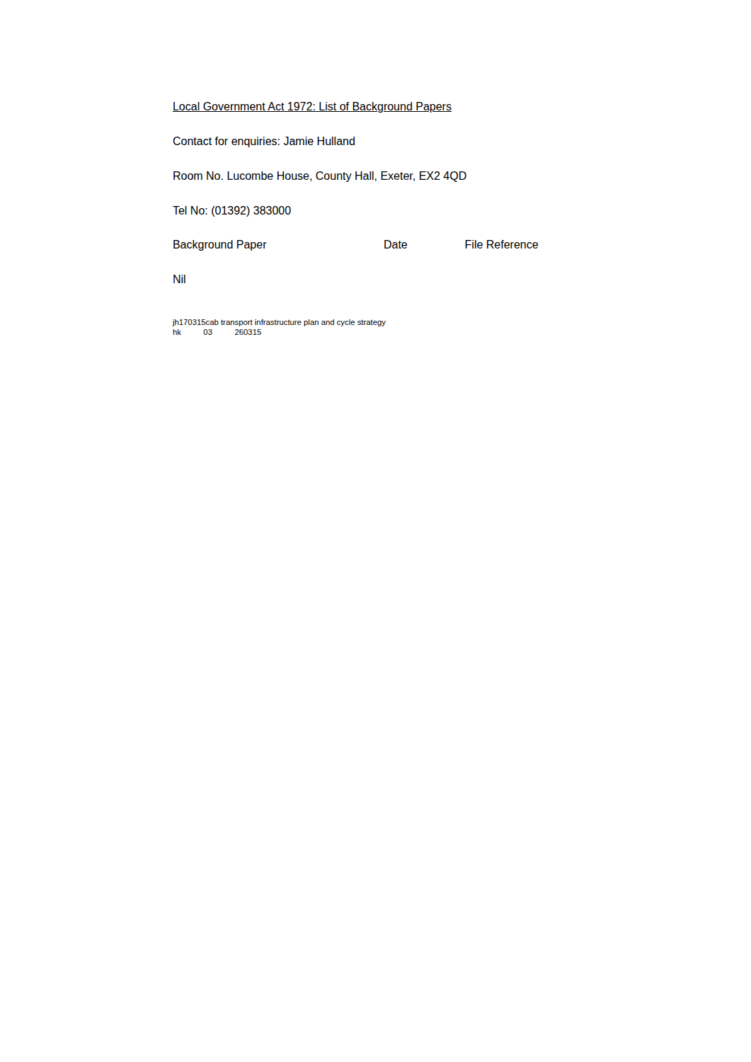Local Government Act 1972: List of Background Papers
Contact for enquiries: Jamie Hulland
Room No. Lucombe House, County Hall, Exeter, EX2 4QD
Tel No: (01392) 383000
Background Paper Date File Reference
Nil
jh170315cab transport infrastructure plan and cycle strategy
hk 03 260315